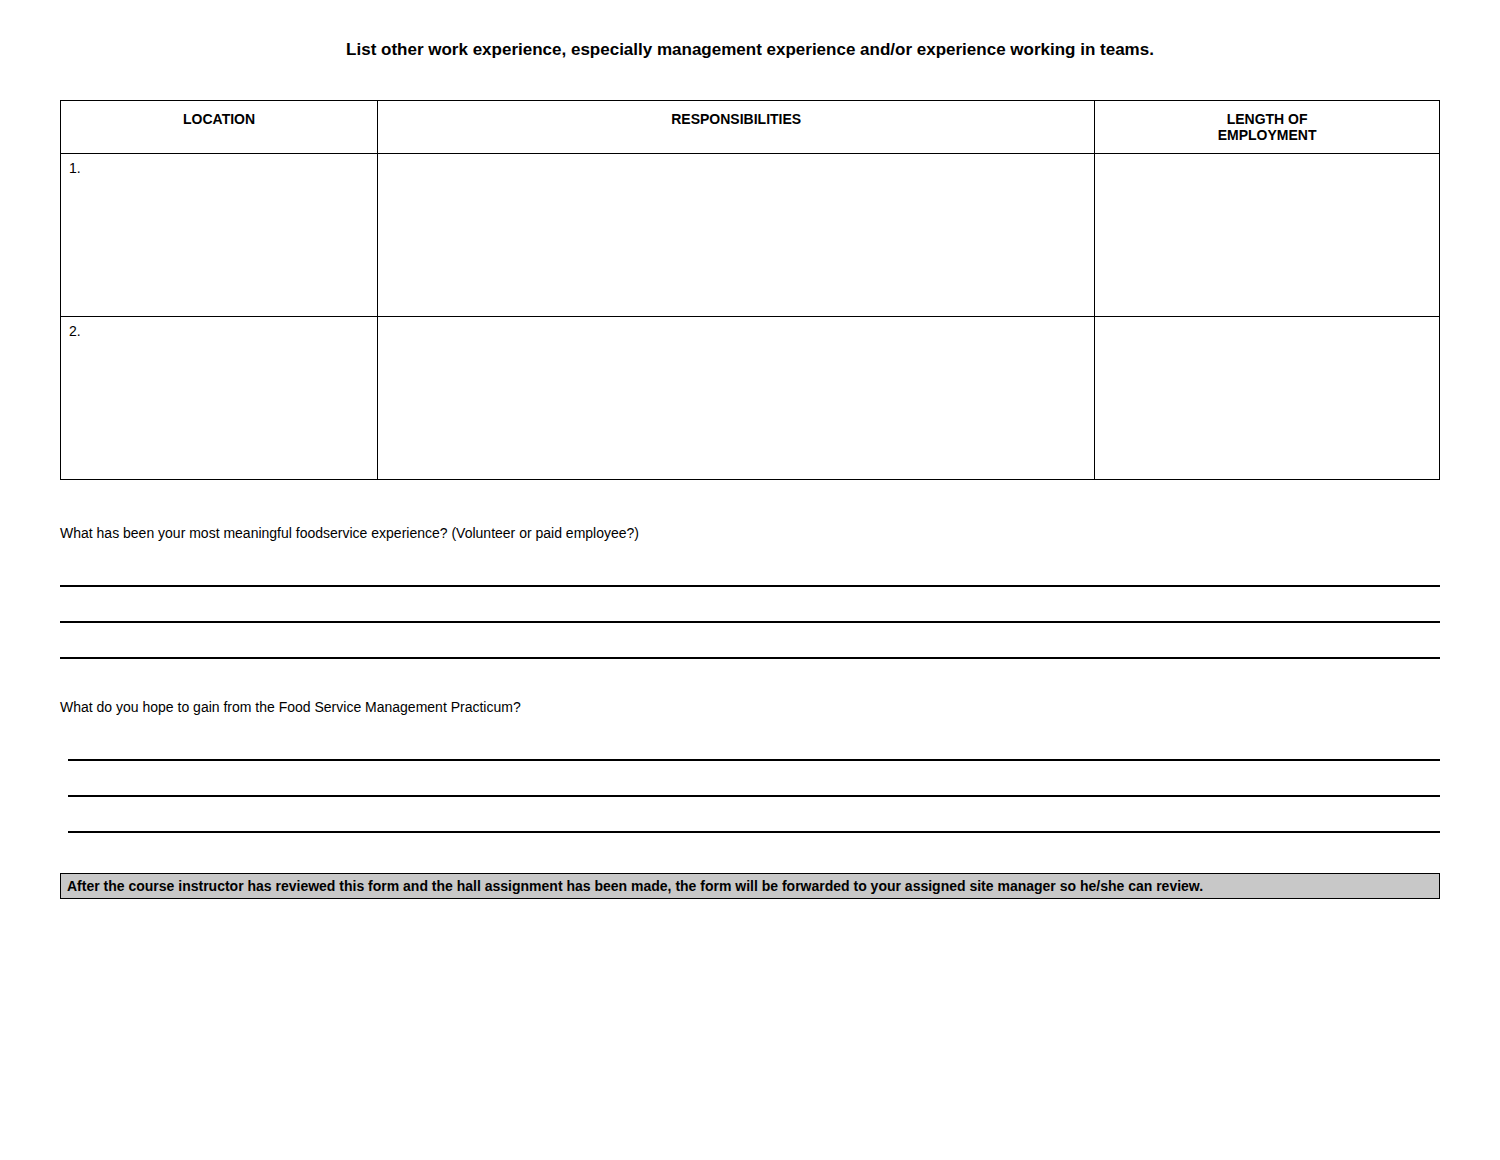List other work experience, especially management experience and/or experience working in teams.
| LOCATION | RESPONSIBILITIES | LENGTH OF EMPLOYMENT |
| --- | --- | --- |
| 1. | | |
| 2. | | |
What has been your most meaningful foodservice experience? (Volunteer or paid employee?)
What do you hope to gain from the Food Service Management Practicum?
After the course instructor has reviewed this form and the hall assignment has been made, the form will be forwarded to your assigned site manager so he/she can review.